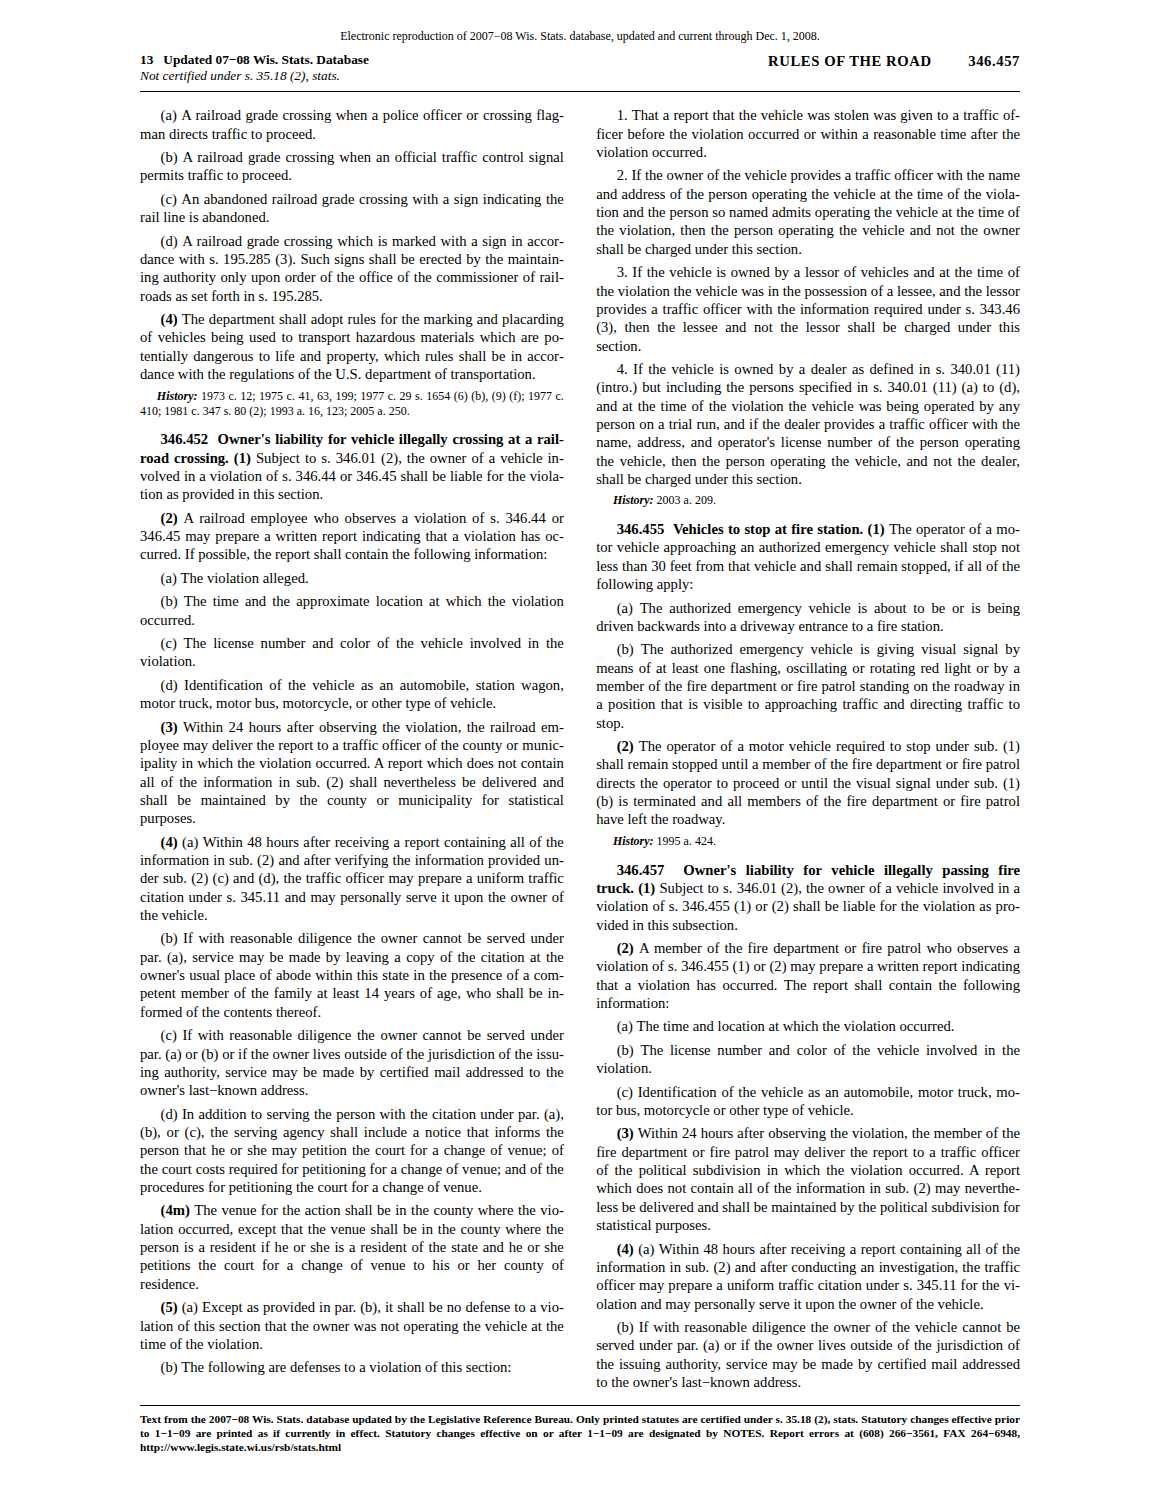Electronic reproduction of 2007−08 Wis. Stats. database, updated and current through Dec. 1, 2008.
13 Updated 07−08 Wis. Stats. Database
Not certified under s. 35.18 (2), stats.
RULES OF THE ROAD346.457
(a) A railroad grade crossing when a police officer or crossing flagman directs traffic to proceed.
(b) A railroad grade crossing when an official traffic control signal permits traffic to proceed.
(c) An abandoned railroad grade crossing with a sign indicating the rail line is abandoned.
(d) A railroad grade crossing which is marked with a sign in accordance with s. 195.285 (3). Such signs shall be erected by the maintaining authority only upon order of the office of the commissioner of railroads as set forth in s. 195.285.
(4) The department shall adopt rules for the marking and placarding of vehicles being used to transport hazardous materials which are potentially dangerous to life and property, which rules shall be in accordance with the regulations of the U.S. department of transportation.
History: 1973 c. 12; 1975 c. 41, 63, 199; 1977 c. 29 s. 1654 (6) (b), (9) (f); 1977 c. 410; 1981 c. 347 s. 80 (2); 1993 a. 16, 123; 2005 a. 250.
346.452 Owner's liability for vehicle illegally crossing at a railroad crossing. (1) Subject to s. 346.01 (2), the owner of a vehicle involved in a violation of s. 346.44 or 346.45 shall be liable for the violation as provided in this section.
(2) A railroad employee who observes a violation of s. 346.44 or 346.45 may prepare a written report indicating that a violation has occurred. If possible, the report shall contain the following information:
(a) The violation alleged.
(b) The time and the approximate location at which the violation occurred.
(c) The license number and color of the vehicle involved in the violation.
(d) Identification of the vehicle as an automobile, station wagon, motor truck, motor bus, motorcycle, or other type of vehicle.
(3) Within 24 hours after observing the violation, the railroad employee may deliver the report to a traffic officer of the county or municipality in which the violation occurred. A report which does not contain all of the information in sub. (2) shall nevertheless be delivered and shall be maintained by the county or municipality for statistical purposes.
(4) (a) Within 48 hours after receiving a report containing all of the information in sub. (2) and after verifying the information provided under sub. (2) (c) and (d), the traffic officer may prepare a uniform traffic citation under s. 345.11 and may personally serve it upon the owner of the vehicle.
(b) If with reasonable diligence the owner cannot be served under par. (a), service may be made by leaving a copy of the citation at the owner's usual place of abode within this state in the presence of a competent member of the family at least 14 years of age, who shall be informed of the contents thereof.
(c) If with reasonable diligence the owner cannot be served under par. (a) or (b) or if the owner lives outside of the jurisdiction of the issuing authority, service may be made by certified mail addressed to the owner's last−known address.
(d) In addition to serving the person with the citation under par. (a), (b), or (c), the serving agency shall include a notice that informs the person that he or she may petition the court for a change of venue; of the court costs required for petitioning for a change of venue; and of the procedures for petitioning the court for a change of venue.
(4m) The venue for the action shall be in the county where the violation occurred, except that the venue shall be in the county where the person is a resident if he or she is a resident of the state and he or she petitions the court for a change of venue to his or her county of residence.
(5) (a) Except as provided in par. (b), it shall be no defense to a violation of this section that the owner was not operating the vehicle at the time of the violation.
(b) The following are defenses to a violation of this section:
1. That a report that the vehicle was stolen was given to a traffic officer before the violation occurred or within a reasonable time after the violation occurred.
2. If the owner of the vehicle provides a traffic officer with the name and address of the person operating the vehicle at the time of the violation and the person so named admits operating the vehicle at the time of the violation, then the person operating the vehicle and not the owner shall be charged under this section.
3. If the vehicle is owned by a lessor of vehicles and at the time of the violation the vehicle was in the possession of a lessee, and the lessor provides a traffic officer with the information required under s. 343.46 (3), then the lessee and not the lessor shall be charged under this section.
4. If the vehicle is owned by a dealer as defined in s. 340.01 (11) (intro.) but including the persons specified in s. 340.01 (11) (a) to (d), and at the time of the violation the vehicle was being operated by any person on a trial run, and if the dealer provides a traffic officer with the name, address, and operator's license number of the person operating the vehicle, then the person operating the vehicle, and not the dealer, shall be charged under this section.
History: 2003 a. 209.
346.455 Vehicles to stop at fire station. (1) The operator of a motor vehicle approaching an authorized emergency vehicle shall stop not less than 30 feet from that vehicle and shall remain stopped, if all of the following apply:
(a) The authorized emergency vehicle is about to be or is being driven backwards into a driveway entrance to a fire station.
(b) The authorized emergency vehicle is giving visual signal by means of at least one flashing, oscillating or rotating red light or by a member of the fire department or fire patrol standing on the roadway in a position that is visible to approaching traffic and directing traffic to stop.
(2) The operator of a motor vehicle required to stop under sub. (1) shall remain stopped until a member of the fire department or fire patrol directs the operator to proceed or until the visual signal under sub. (1) (b) is terminated and all members of the fire department or fire patrol have left the roadway.
History: 1995 a. 424.
346.457 Owner's liability for vehicle illegally passing fire truck. (1) Subject to s. 346.01 (2), the owner of a vehicle involved in a violation of s. 346.455 (1) or (2) shall be liable for the violation as provided in this subsection.
(2) A member of the fire department or fire patrol who observes a violation of s. 346.455 (1) or (2) may prepare a written report indicating that a violation has occurred. The report shall contain the following information:
(a) The time and location at which the violation occurred.
(b) The license number and color of the vehicle involved in the violation.
(c) Identification of the vehicle as an automobile, motor truck, motor bus, motorcycle or other type of vehicle.
(3) Within 24 hours after observing the violation, the member of the fire department or fire patrol may deliver the report to a traffic officer of the political subdivision in which the violation occurred. A report which does not contain all of the information in sub. (2) may nevertheless be delivered and shall be maintained by the political subdivision for statistical purposes.
(4) (a) Within 48 hours after receiving a report containing all of the information in sub. (2) and after conducting an investigation, the traffic officer may prepare a uniform traffic citation under s. 345.11 for the violation and may personally serve it upon the owner of the vehicle.
(b) If with reasonable diligence the owner of the vehicle cannot be served under par. (a) or if the owner lives outside of the jurisdiction of the issuing authority, service may be made by certified mail addressed to the owner's last−known address.
Text from the 2007−08 Wis. Stats. database updated by the Legislative Reference Bureau. Only printed statutes are certified under s. 35.18 (2), stats. Statutory changes effective prior to 1−1−09 are printed as if currently in effect. Statutory changes effective on or after 1−1−09 are designated by NOTES. Report errors at (608) 266−3561, FAX 264−6948, http://www.legis.state.wi.us/rsb/stats.html